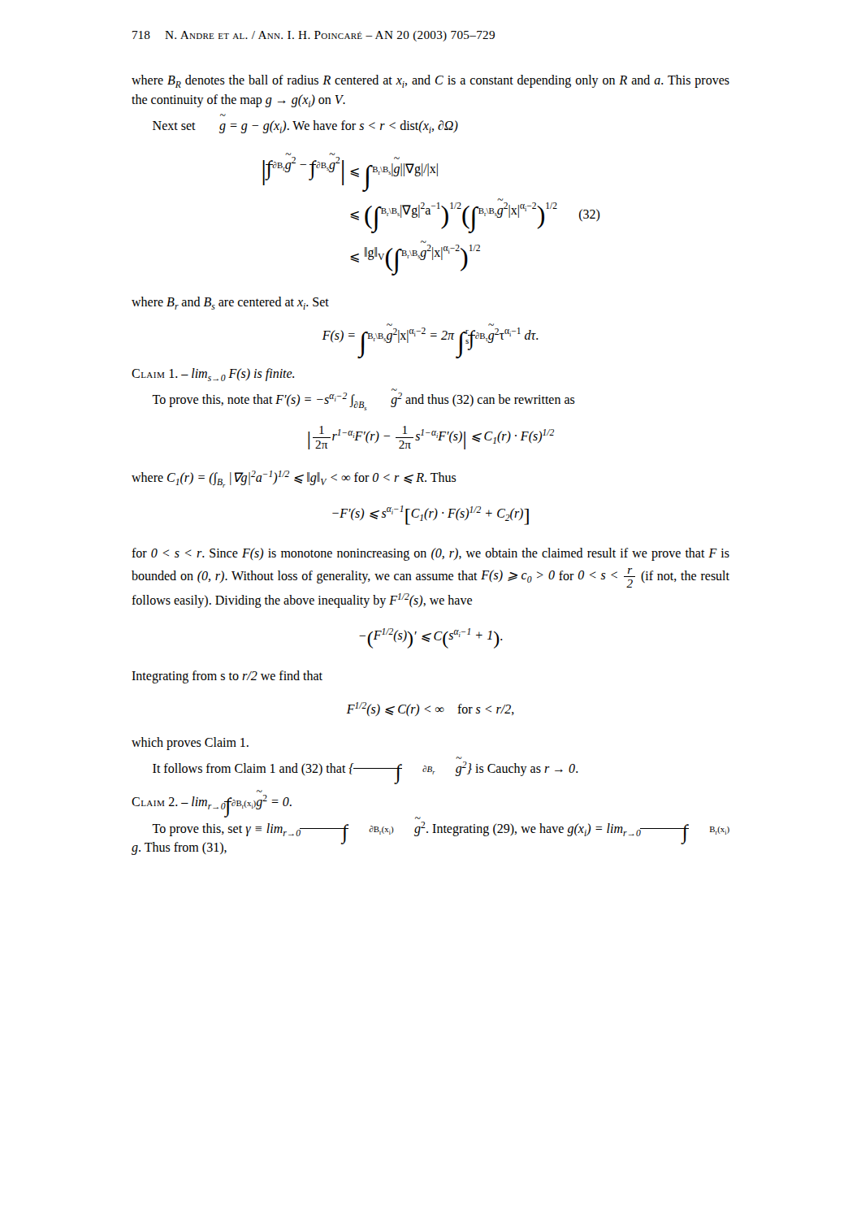718 N. Andre et al. / Ann. I. H. Poincaré – AN 20 (2003) 705–729
where BR denotes the ball of radius R centered at xi, and C is a constant depending only on R and a. This proves the continuity of the map g → g(xi) on V.
Next set g = g − g(xi). We have for s < r < dist(xi, ∂Ω)
| / ∫ ∂B r g 2 − ∫ ∂B s g 2 / | ⩽ | ∫ B r \B s / g //∇g///x/ | |
| | ⩽ | ( ∫ B r \B s /∇g/ 2 a −1 ) 1/2 ( ∫ B r \B s g 2 /x/ α i −2 ) 1/2 | (32) |
| | ⩽ | ‖g‖ V ( ∫ B r \B s g 2 /x/ α i −2 ) 1/2 | |
where Br and Bs are centered at xi. Set
F(s) = ∫Br\Bs g2|x|αi−2 = 2π ∫rs∫∂Bτ g2ταi−1 dτ.
Claim 1. – lims→0 F(s) is finite.
To prove this, note that F′(s) = −sαi−2 ∫∂Bs g2 and thus (32) can be rewritten as
|12π r1−αiF′(r) − 12π s1−αiF′(s)| ⩽ C1(r) · F(s)1/2
where C1(r) = (∫Br |∇g|2a−1)1/2 ⩽ ‖g‖V < ∞ for 0 < r ⩽ R. Thus
−F′(s) ⩽ sαi−1[C1(r) · F(s)1/2 + C2(r)]
for 0 < s < r. Since F(s) is monotone nonincreasing on (0, r), we obtain the claimed result if we prove that F is bounded on (0, r). Without loss of generality, we can assume that F(s) ⩾ c0 > 0 for 0 < s < r 2 (if not, the result follows easily). Dividing the above inequality by F1/2(s), we have
−(F1/2(s))′ ⩽ C(sαi−1 + 1).
Integrating from s to r/2 we find that
F1/2(s) ⩽ C(r) < ∞ for s < r/2,
which proves Claim 1.
It follows from Claim 1 and (32) that {∫∂Br g2} is Cauchy as r → 0.
Claim 2. – limr→0∫∂Br(xi) g2 = 0.
To prove this, set γ ≡ limr→0∫∂Br(xi) g2. Integrating (29), we have g(xi) = limr→0∫Br(xi) g. Thus from (31),